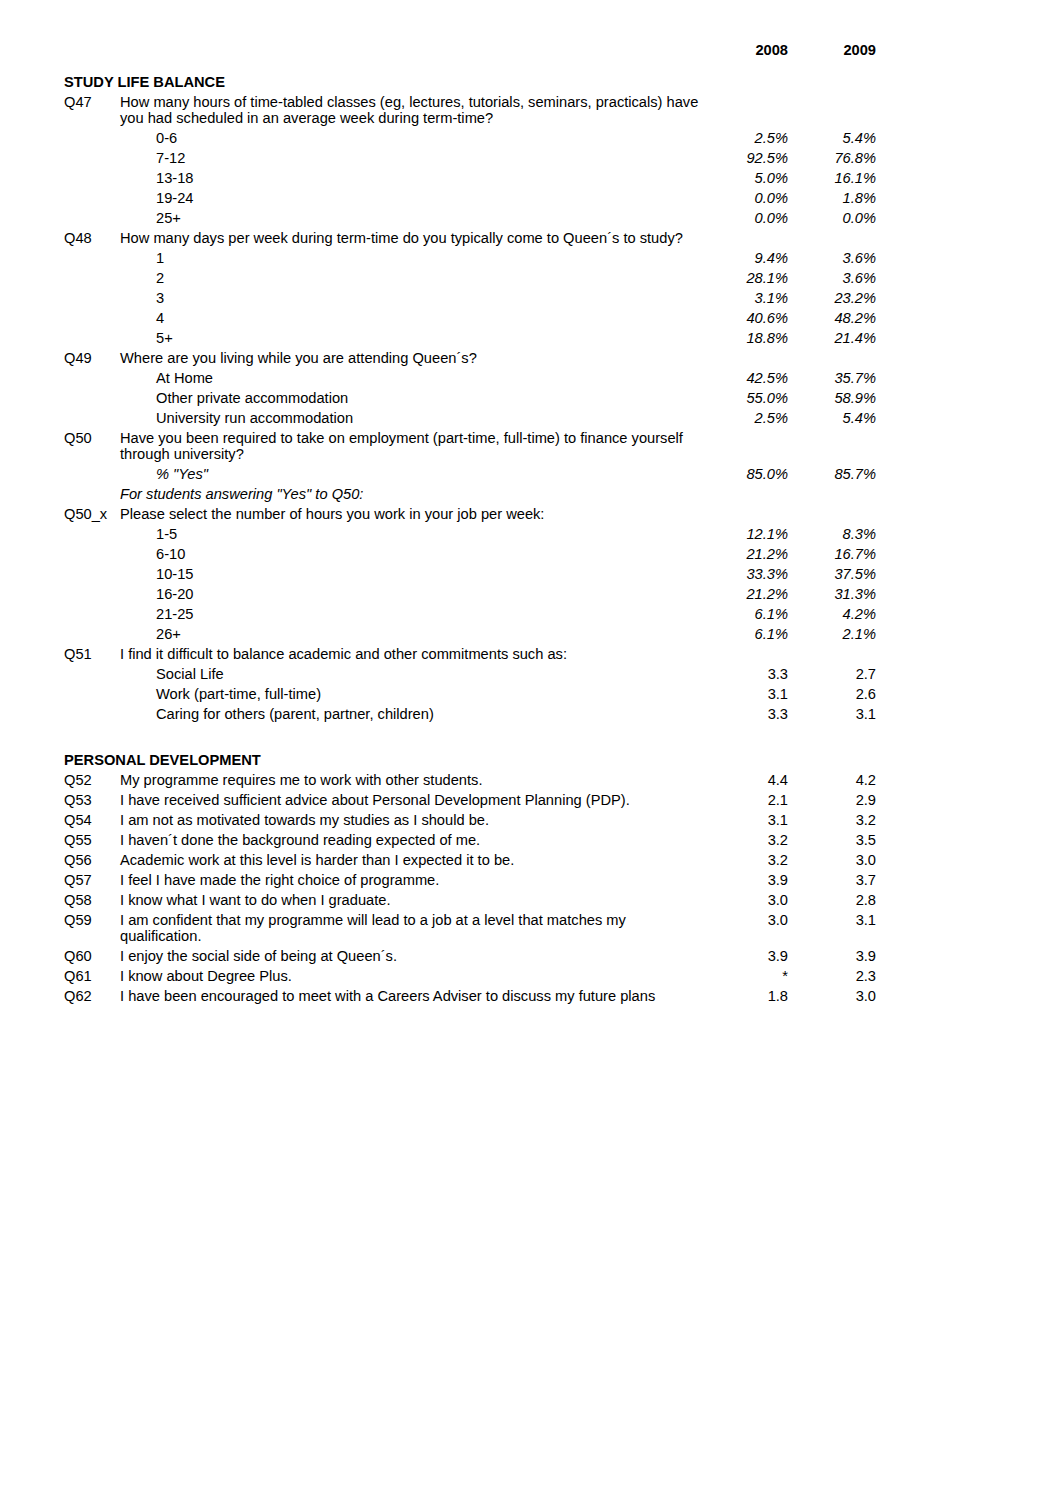| | | 2008 | 2009 |
| --- | --- | --- | --- |
| STUDY LIFE BALANCE |
| Q47 | How many hours of time-tabled classes (eg, lectures, tutorials, seminars, practicals) have you had scheduled in an average week during term-time? | | |
| | 0-6 | 2.5% | 5.4% |
| | 7-12 | 92.5% | 76.8% |
| | 13-18 | 5.0% | 16.1% |
| | 19-24 | 0.0% | 1.8% |
| | 25+ | 0.0% | 0.0% |
| Q48 | How many days per week during term-time do you typically come to Queen´s to study? | | |
| | 1 | 9.4% | 3.6% |
| | 2 | 28.1% | 3.6% |
| | 3 | 3.1% | 23.2% |
| | 4 | 40.6% | 48.2% |
| | 5+ | 18.8% | 21.4% |
| Q49 | Where are you living while you are attending Queen´s? | | |
| | At Home | 42.5% | 35.7% |
| | Other private accommodation | 55.0% | 58.9% |
| | University run accommodation | 2.5% | 5.4% |
| Q50 | Have you been required to take on employment (part-time, full-time) to finance yourself through university? | | |
| | % "Yes" | 85.0% | 85.7% |
| | For students answering "Yes" to Q50: | | |
| Q50_x | Please select the number of hours you work in your job per week: | | |
| | 1-5 | 12.1% | 8.3% |
| | 6-10 | 21.2% | 16.7% |
| | 10-15 | 33.3% | 37.5% |
| | 16-20 | 21.2% | 31.3% |
| | 21-25 | 6.1% | 4.2% |
| | 26+ | 6.1% | 2.1% |
| Q51 | I find it difficult to balance academic and other commitments such as: | | |
| | Social Life | 3.3 | 2.7 |
| | Work (part-time, full-time) | 3.1 | 2.6 |
| | Caring for others (parent, partner, children) | 3.3 | 3.1 |
| PERSONAL DEVELOPMENT |
| Q52 | My programme requires me to work with other students. | 4.4 | 4.2 |
| Q53 | I have received sufficient advice about Personal Development Planning (PDP). | 2.1 | 2.9 |
| Q54 | I am not as motivated towards my studies as I should be. | 3.1 | 3.2 |
| Q55 | I haven´t done the background reading expected of me. | 3.2 | 3.5 |
| Q56 | Academic work at this level is harder than I expected it to be. | 3.2 | 3.0 |
| Q57 | I feel I have made the right choice of programme. | 3.9 | 3.7 |
| Q58 | I know what I want to do when I graduate. | 3.0 | 2.8 |
| Q59 | I am confident that my programme will lead to a job at a level that matches my qualification. | 3.0 | 3.1 |
| Q60 | I enjoy the social side of being at Queen´s. | 3.9 | 3.9 |
| Q61 | I know about Degree Plus. | * | 2.3 |
| Q62 | I have been encouraged to meet with a Careers Adviser to discuss my future plans | 1.8 | 3.0 |